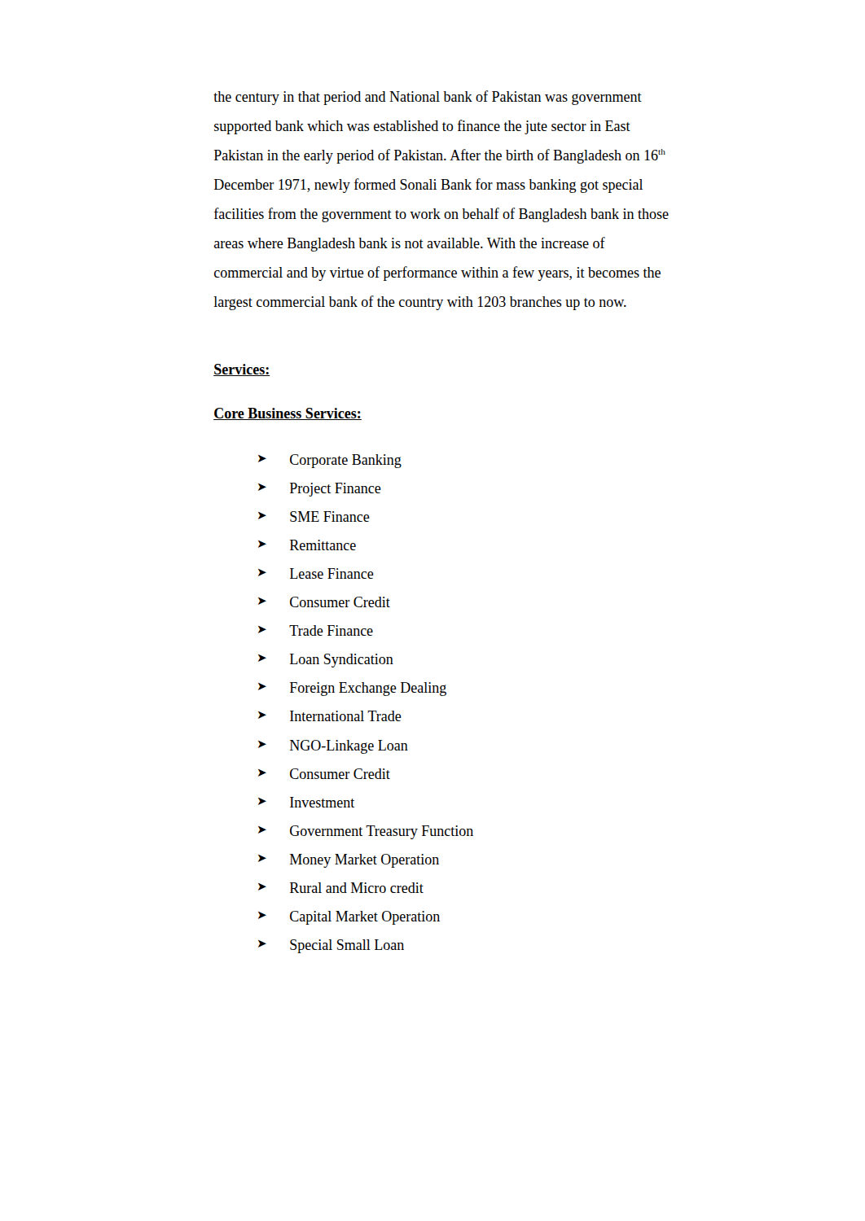the century in that period and National bank of Pakistan was government supported bank which was established to finance the jute sector in East Pakistan in the early period of Pakistan. After the birth of Bangladesh on 16th December 1971, newly formed Sonali Bank for mass banking got special facilities from the government to work on behalf of Bangladesh bank in those areas where Bangladesh bank is not available. With the increase of commercial and by virtue of performance within a few years, it becomes the largest commercial bank of the country with 1203 branches up to now.
Services:
Core Business Services:
Corporate Banking
Project Finance
SME Finance
Remittance
Lease Finance
Consumer Credit
Trade Finance
Loan Syndication
Foreign Exchange Dealing
International Trade
NGO-Linkage Loan
Consumer Credit
Investment
Government Treasury Function
Money Market Operation
Rural and Micro credit
Capital Market Operation
Special Small Loan